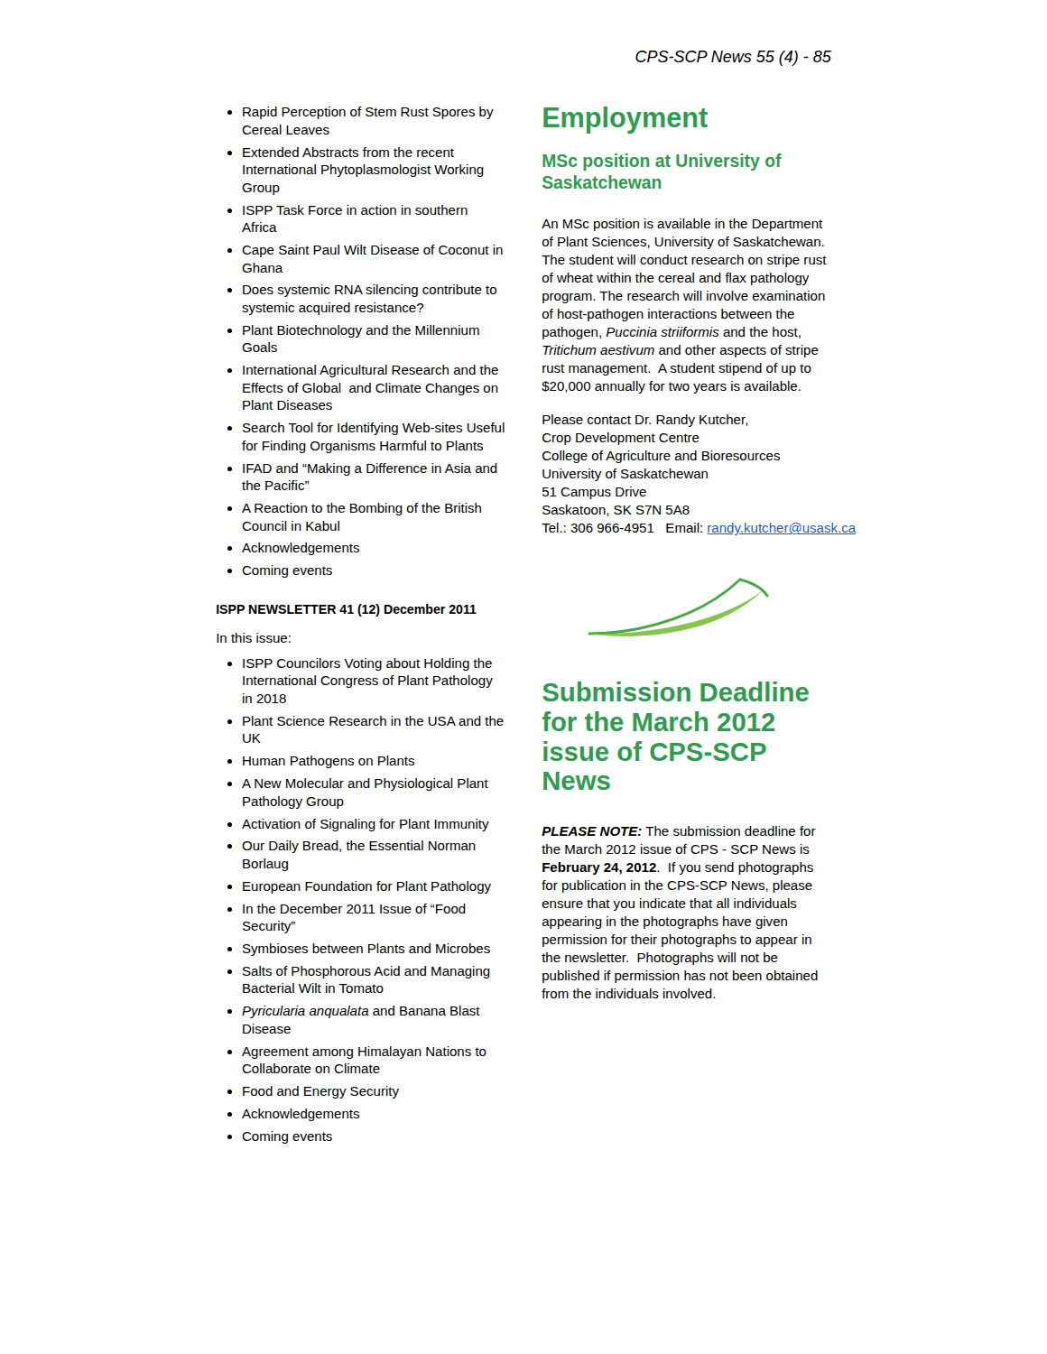CPS-SCP News 55 (4) - 85
Rapid Perception of Stem Rust Spores by Cereal Leaves
Extended Abstracts from the recent International Phytoplasmologist Working Group
ISPP Task Force in action in southern Africa
Cape Saint Paul Wilt Disease of Coconut in Ghana
Does systemic RNA silencing contribute to systemic acquired resistance?
Plant Biotechnology and the Millennium Goals
International Agricultural Research and the Effects of Global and Climate Changes on Plant Diseases
Search Tool for Identifying Web-sites Useful for Finding Organisms Harmful to Plants
IFAD and “Making a Difference in Asia and the Pacific”
A Reaction to the Bombing of the British Council in Kabul
Acknowledgements
Coming events
ISPP NEWSLETTER 41 (12) December 2011
In this issue:
ISPP Councilors Voting about Holding the International Congress of Plant Pathology in 2018
Plant Science Research in the USA and the UK
Human Pathogens on Plants
A New Molecular and Physiological Plant Pathology Group
Activation of Signaling for Plant Immunity
Our Daily Bread, the Essential Norman Borlaug
European Foundation for Plant Pathology
In the December 2011 Issue of “Food Security”
Symbioses between Plants and Microbes
Salts of Phosphorous Acid and Managing Bacterial Wilt in Tomato
Pyricularia anqualata and Banana Blast Disease
Agreement among Himalayan Nations to Collaborate on Climate
Food and Energy Security
Acknowledgements
Coming events
Employment
MSc position at University of Saskatchewan
An MSc position is available in the Department of Plant Sciences, University of Saskatchewan. The student will conduct research on stripe rust of wheat within the cereal and flax pathology program. The research will involve examination of host-pathogen interactions between the pathogen, Puccinia striiformis and the host, Tritichum aestivum and other aspects of stripe rust management. A student stipend of up to $20,000 annually for two years is available.
Please contact Dr. Randy Kutcher,
Crop Development Centre
College of Agriculture and Bioresources
University of Saskatchewan
51 Campus Drive
Saskatoon, SK S7N 5A8
Tel.: 306 966-4951 Email: randy.kutcher@usask.ca
Submission Deadline for the March 2012 issue of CPS-SCP News
PLEASE NOTE: The submission deadline for the March 2012 issue of CPS - SCP News is February 24, 2012. If you send photographs for publication in the CPS-SCP News, please ensure that you indicate that all individuals appearing in the photographs have given permission for their photographs to appear in the newsletter. Photographs will not be published if permission has not been obtained from the individuals involved.